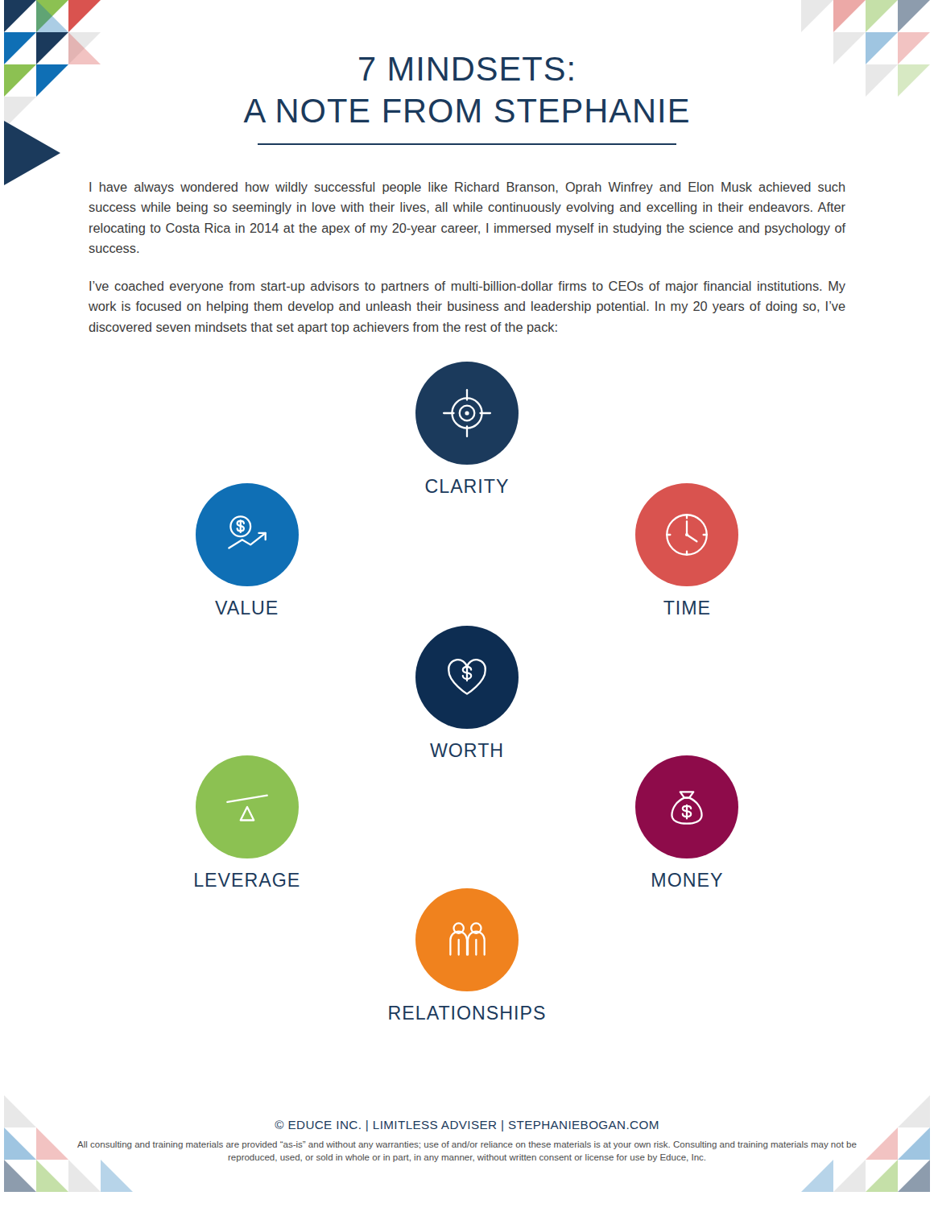7 Mindsets:
A Note from Stephanie
I have always wondered how wildly successful people like Richard Branson, Oprah Winfrey and Elon Musk achieved such success while being so seemingly in love with their lives, all while continuously evolving and excelling in their endeavors. After relocating to Costa Rica in 2014 at the apex of my 20-year career, I immersed myself in studying the science and psychology of success.
I’ve coached everyone from start-up advisors to partners of multi-billion-dollar firms to CEOs of major financial institutions. My work is focused on helping them develop and unleash their business and leadership potential. In my 20 years of doing so, I’ve discovered seven mindsets that set apart top achievers from the rest of the pack:
Clarity
Value
Time
Worth
Leverage
Money
Relationships
© EDUCE INC. | LIMITLESS ADVISER | STEPHANIEBOGAN.COM
All consulting and training materials are provided “as-is” and without any warranties; use of and/or reliance on these materials is at your own risk. Consulting and training materials may not be reproduced, used, or sold in whole or in part, in any manner, without written consent or license for use by Educe, Inc.